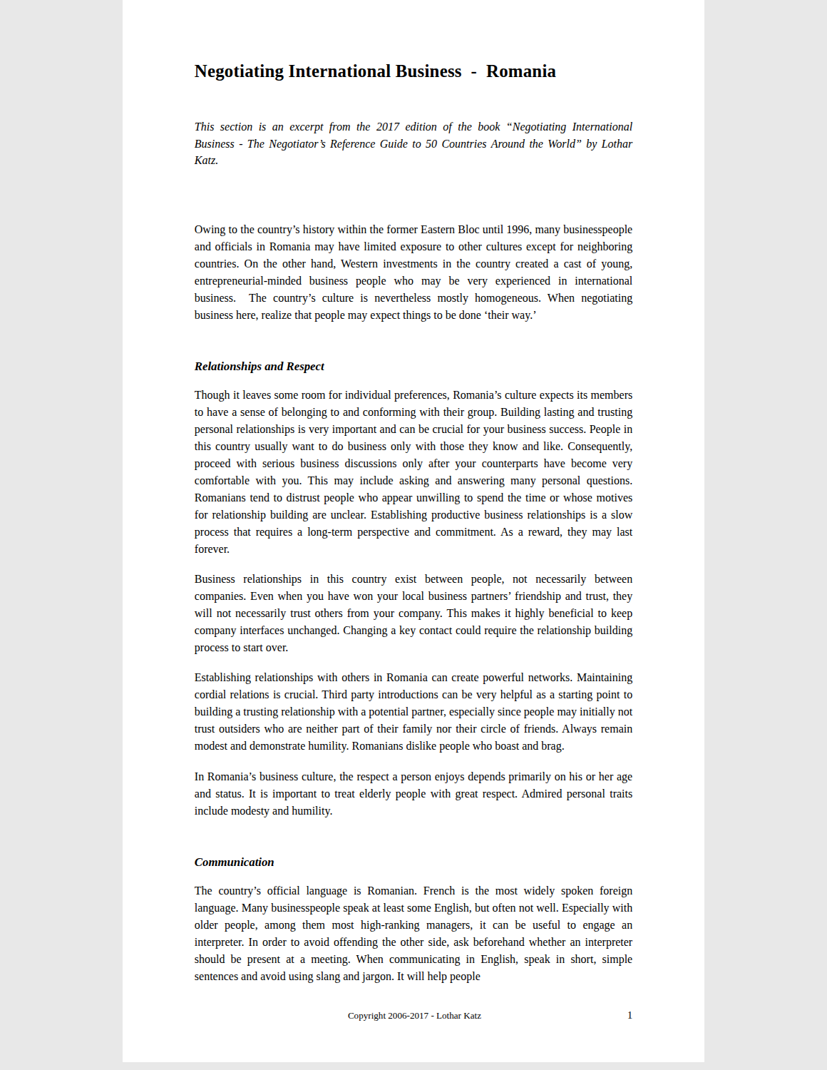Negotiating International Business - Romania
This section is an excerpt from the 2017 edition of the book “Negotiating International Business - The Negotiator’s Reference Guide to 50 Countries Around the World” by Lothar Katz.
Owing to the country’s history within the former Eastern Bloc until 1996, many businesspeople and officials in Romania may have limited exposure to other cultures except for neighboring countries. On the other hand, Western investments in the country created a cast of young, entrepreneurial-minded business people who may be very experienced in international business. The country’s culture is nevertheless mostly homogeneous. When negotiating business here, realize that people may expect things to be done ‘their way.’
Relationships and Respect
Though it leaves some room for individual preferences, Romania’s culture expects its members to have a sense of belonging to and conforming with their group. Building lasting and trusting personal relationships is very important and can be crucial for your business success. People in this country usually want to do business only with those they know and like. Consequently, proceed with serious business discussions only after your counterparts have become very comfortable with you. This may include asking and answering many personal questions. Romanians tend to distrust people who appear unwilling to spend the time or whose motives for relationship building are unclear. Establishing productive business relationships is a slow process that requires a long-term perspective and commitment. As a reward, they may last forever.
Business relationships in this country exist between people, not necessarily between companies. Even when you have won your local business partners’ friendship and trust, they will not necessarily trust others from your company. This makes it highly beneficial to keep company interfaces unchanged. Changing a key contact could require the relationship building process to start over.
Establishing relationships with others in Romania can create powerful networks. Maintaining cordial relations is crucial. Third party introductions can be very helpful as a starting point to building a trusting relationship with a potential partner, especially since people may initially not trust outsiders who are neither part of their family nor their circle of friends. Always remain modest and demonstrate humility. Romanians dislike people who boast and brag.
In Romania’s business culture, the respect a person enjoys depends primarily on his or her age and status. It is important to treat elderly people with great respect. Admired personal traits include modesty and humility.
Communication
The country’s official language is Romanian. French is the most widely spoken foreign language. Many businesspeople speak at least some English, but often not well. Especially with older people, among them most high-ranking managers, it can be useful to engage an interpreter. In order to avoid offending the other side, ask beforehand whether an interpreter should be present at a meeting. When communicating in English, speak in short, simple sentences and avoid using slang and jargon. It will help people
Copyright 2006-2017 - Lothar Katz
1